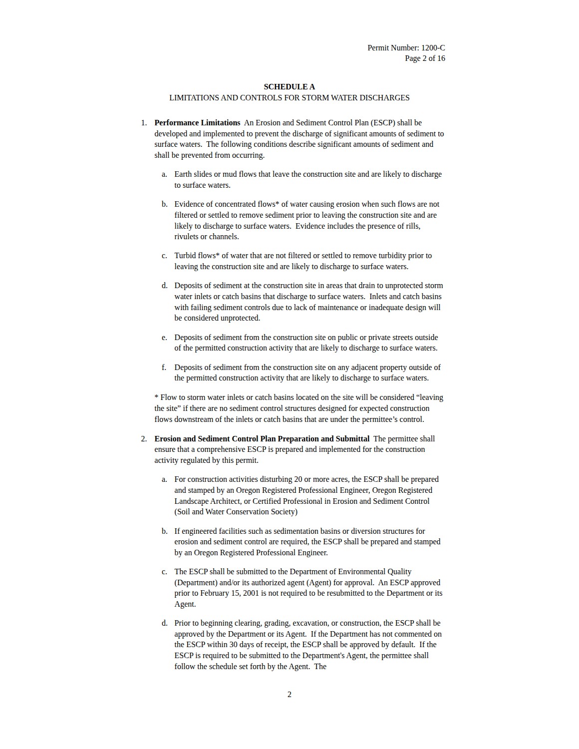Permit Number: 1200-C
Page 2 of 16
SCHEDULE A
LIMITATIONS AND CONTROLS FOR STORM WATER DISCHARGES
Performance Limitations An Erosion and Sediment Control Plan (ESCP) shall be developed and implemented to prevent the discharge of significant amounts of sediment to surface waters. The following conditions describe significant amounts of sediment and shall be prevented from occurring.
Earth slides or mud flows that leave the construction site and are likely to discharge to surface waters.
Evidence of concentrated flows* of water causing erosion when such flows are not filtered or settled to remove sediment prior to leaving the construction site and are likely to discharge to surface waters. Evidence includes the presence of rills, rivulets or channels.
Turbid flows* of water that are not filtered or settled to remove turbidity prior to leaving the construction site and are likely to discharge to surface waters.
Deposits of sediment at the construction site in areas that drain to unprotected storm water inlets or catch basins that discharge to surface waters. Inlets and catch basins with failing sediment controls due to lack of maintenance or inadequate design will be considered unprotected.
Deposits of sediment from the construction site on public or private streets outside of the permitted construction activity that are likely to discharge to surface waters.
Deposits of sediment from the construction site on any adjacent property outside of the permitted construction activity that are likely to discharge to surface waters.
* Flow to storm water inlets or catch basins located on the site will be considered “leaving the site” if there are no sediment control structures designed for expected construction flows downstream of the inlets or catch basins that are under the permittee’s control.
Erosion and Sediment Control Plan Preparation and Submittal The permittee shall ensure that a comprehensive ESCP is prepared and implemented for the construction activity regulated by this permit.
For construction activities disturbing 20 or more acres, the ESCP shall be prepared and stamped by an Oregon Registered Professional Engineer, Oregon Registered Landscape Architect, or Certified Professional in Erosion and Sediment Control (Soil and Water Conservation Society)
If engineered facilities such as sedimentation basins or diversion structures for erosion and sediment control are required, the ESCP shall be prepared and stamped by an Oregon Registered Professional Engineer.
The ESCP shall be submitted to the Department of Environmental Quality (Department) and/or its authorized agent (Agent) for approval. An ESCP approved prior to February 15, 2001 is not required to be resubmitted to the Department or its Agent.
Prior to beginning clearing, grading, excavation, or construction, the ESCP shall be approved by the Department or its Agent. If the Department has not commented on the ESCP within 30 days of receipt, the ESCP shall be approved by default. If the ESCP is required to be submitted to the Department's Agent, the permittee shall follow the schedule set forth by the Agent. The
2